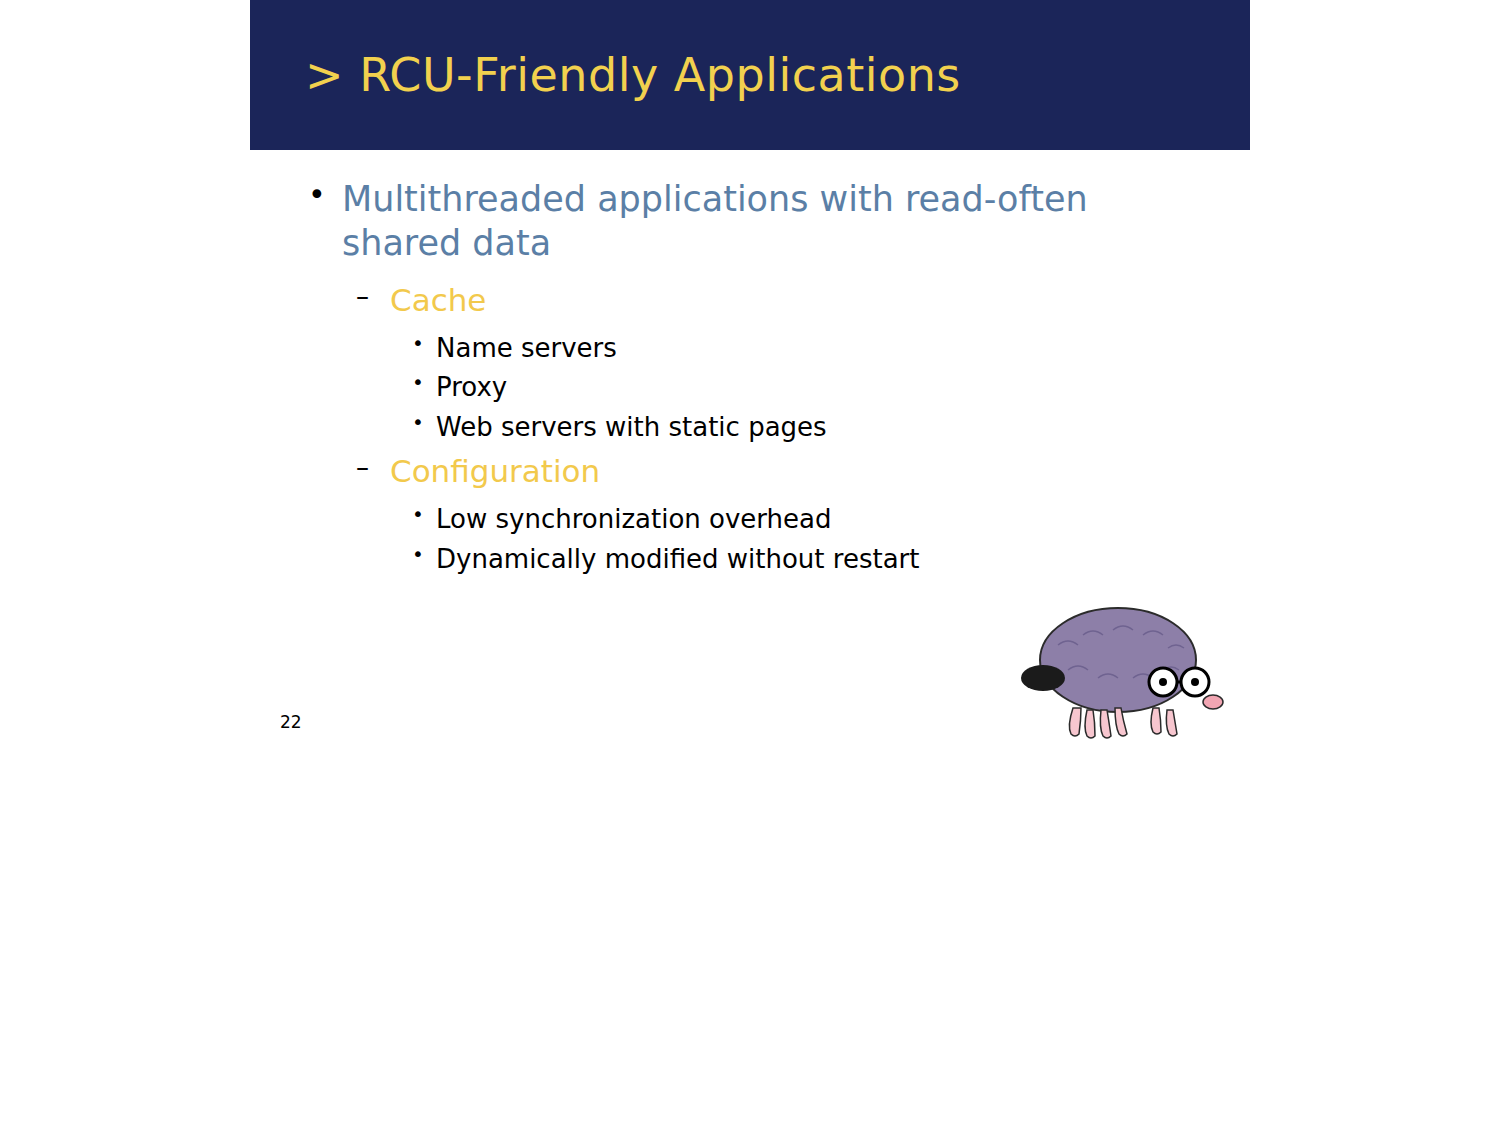> RCU-Friendly Applications
Multithreaded applications with read-often shared data
Cache
Name servers
Proxy
Web servers with static pages
Configuration
Low synchronization overhead
Dynamically modified without restart
22